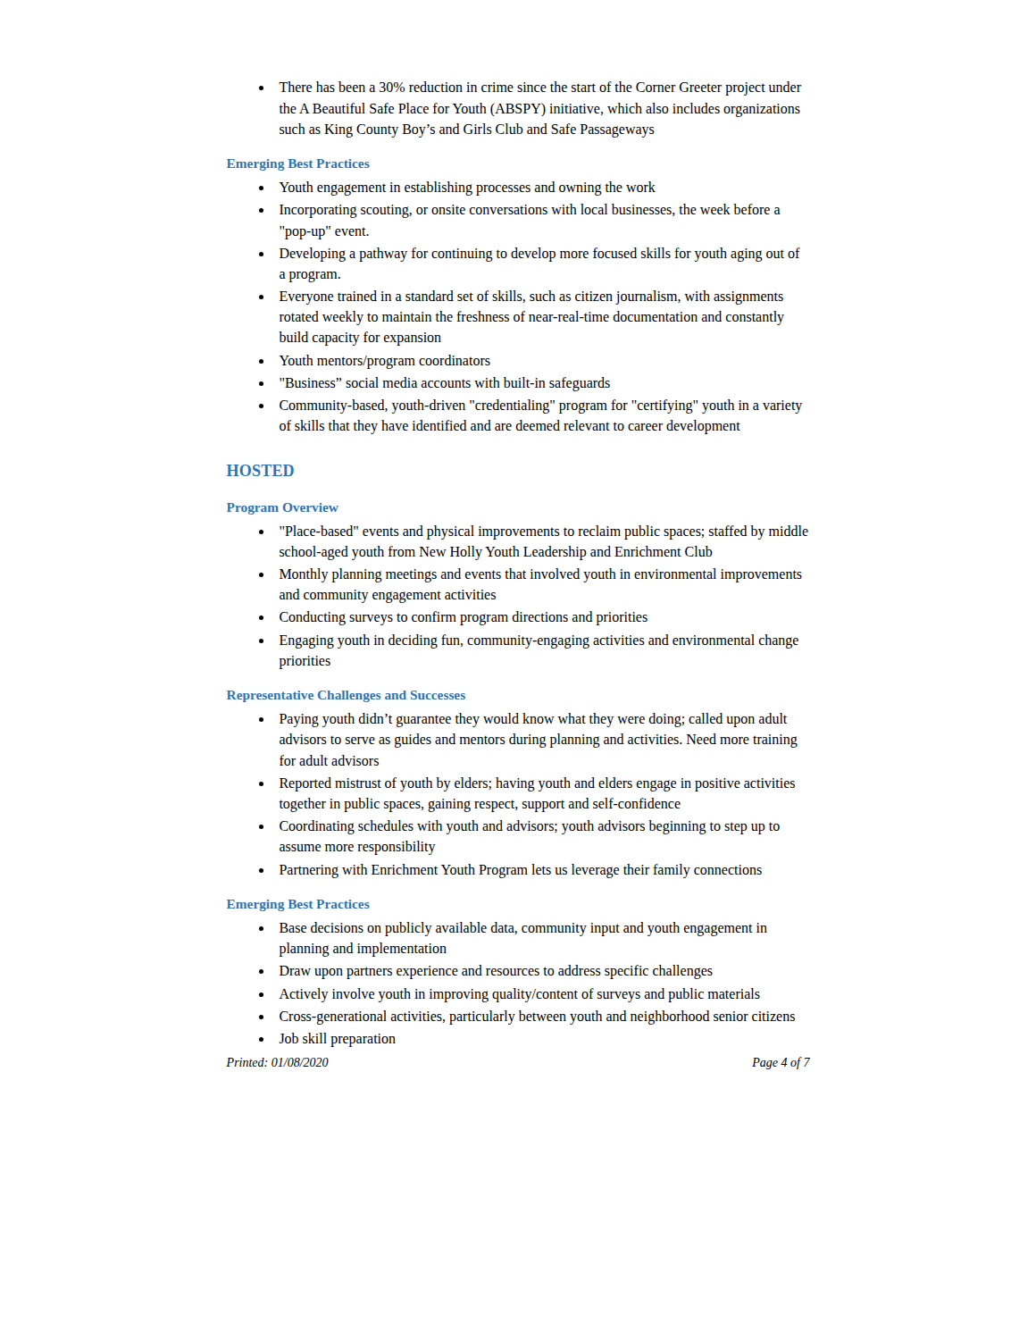There has been a 30% reduction in crime since the start of the Corner Greeter project under the A Beautiful Safe Place for Youth (ABSPY) initiative, which also includes organizations such as King County Boy’s and Girls Club and Safe Passageways
Emerging Best Practices
Youth engagement in establishing processes and owning the work
Incorporating scouting, or onsite conversations with local businesses, the week before a "pop-up" event.
Developing a pathway for continuing to develop more focused skills for youth aging out of a program.
Everyone trained in a standard set of skills, such as citizen journalism, with assignments rotated weekly to maintain the freshness of near-real-time documentation and constantly build capacity for expansion
Youth mentors/program coordinators
"Business” social media accounts with built-in safeguards
Community-based, youth-driven "credentialing" program for "certifying" youth in a variety of skills that they have identified and are deemed relevant to career development
HOSTED
Program Overview
"Place-based" events and physical improvements to reclaim public spaces; staffed by middle school-aged youth from New Holly Youth Leadership and Enrichment Club
Monthly planning meetings and events that involved youth in environmental improvements and community engagement activities
Conducting surveys to confirm program directions and priorities
Engaging youth in deciding fun, community-engaging activities and environmental change priorities
Representative Challenges and Successes
Paying youth didn’t guarantee they would know what they were doing; called upon adult advisors to serve as guides and mentors during planning and activities. Need more training for adult advisors
Reported mistrust of youth by elders; having youth and elders engage in positive activities together in public spaces, gaining respect, support and self-confidence
Coordinating schedules with youth and advisors; youth advisors beginning to step up to assume more responsibility
Partnering with Enrichment Youth Program lets us leverage their family connections
Emerging Best Practices
Base decisions on publicly available data, community input and youth engagement in planning and implementation
Draw upon partners experience and resources to address specific challenges
Actively involve youth in improving quality/content of surveys and public materials
Cross-generational activities, particularly between youth and neighborhood senior citizens
Job skill preparation
Printed: 01/08/2020 Page 4 of 7